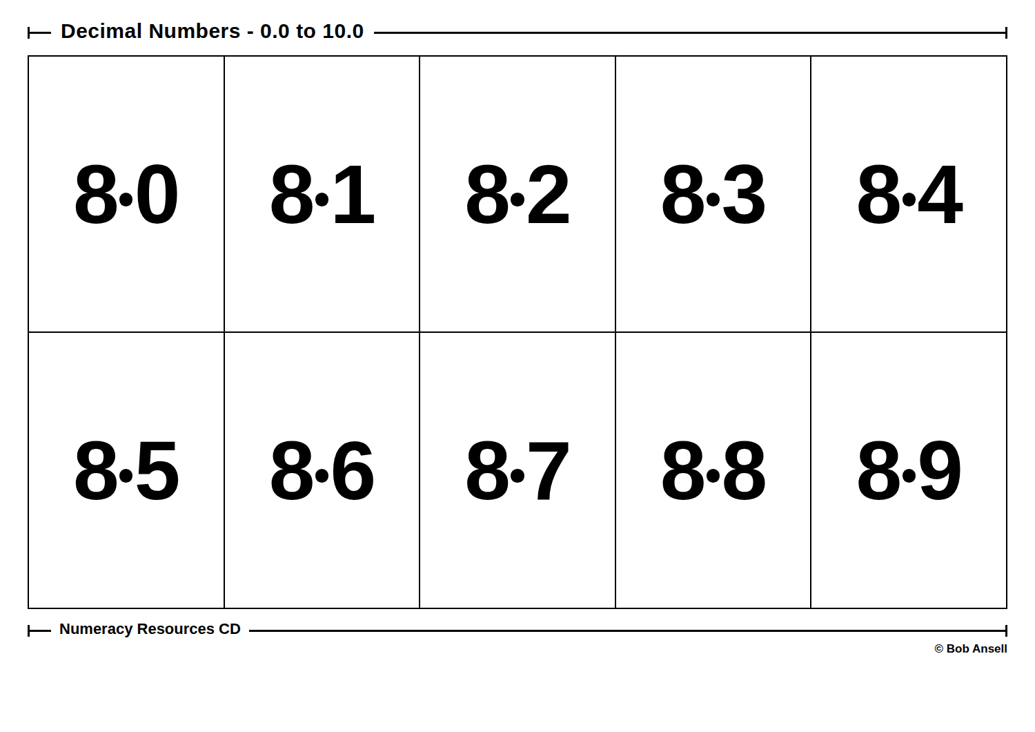Decimal Numbers - 0.0 to 10.0
| 8 0 | 8 1 | 8 2 | 8 3 | 8 4 |
| 8 5 | 8 6 | 8 7 | 8 8 | 8 9 |
Numeracy Resources CD
© Bob Ansell